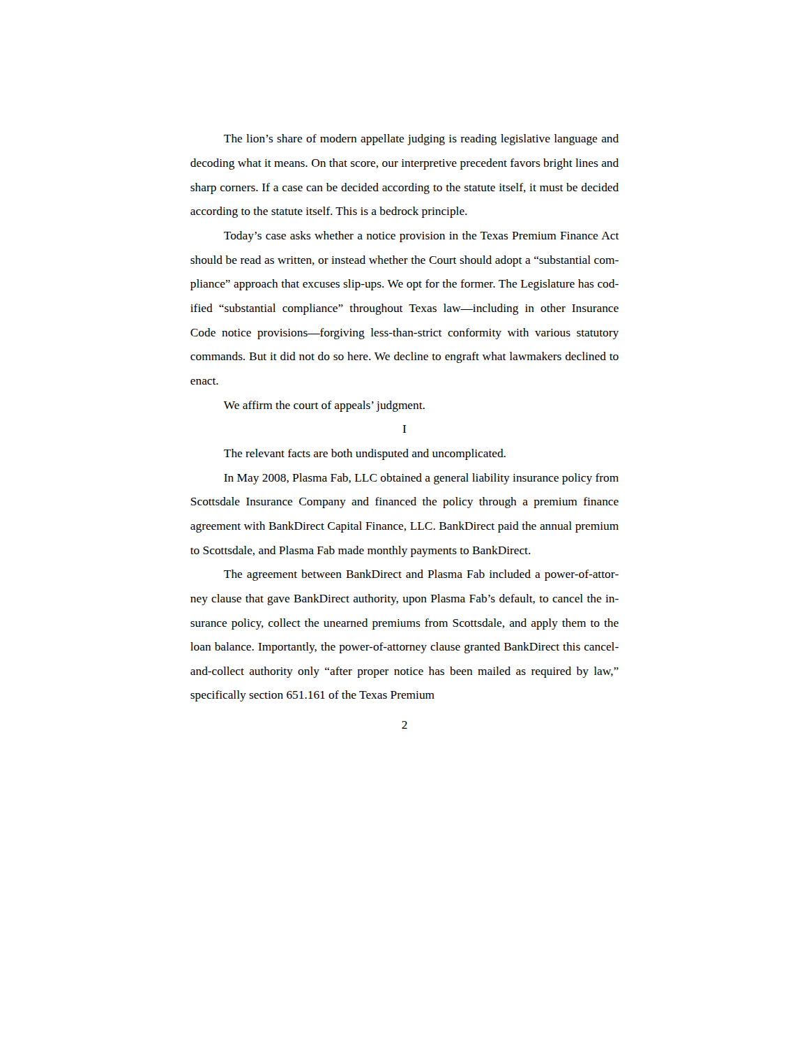The lion’s share of modern appellate judging is reading legislative language and decoding what it means. On that score, our interpretive precedent favors bright lines and sharp corners. If a case can be decided according to the statute itself, it must be decided according to the statute itself. This is a bedrock principle.
Today’s case asks whether a notice provision in the Texas Premium Finance Act should be read as written, or instead whether the Court should adopt a “substantial compliance” approach that excuses slip-ups. We opt for the former. The Legislature has codified “substantial compliance” throughout Texas law—including in other Insurance Code notice provisions—forgiving less-than-strict conformity with various statutory commands. But it did not do so here. We decline to engraft what lawmakers declined to enact.
We affirm the court of appeals’ judgment.
I
The relevant facts are both undisputed and uncomplicated.
In May 2008, Plasma Fab, LLC obtained a general liability insurance policy from Scottsdale Insurance Company and financed the policy through a premium finance agreement with BankDirect Capital Finance, LLC. BankDirect paid the annual premium to Scottsdale, and Plasma Fab made monthly payments to BankDirect.
The agreement between BankDirect and Plasma Fab included a power-of-attorney clause that gave BankDirect authority, upon Plasma Fab’s default, to cancel the insurance policy, collect the unearned premiums from Scottsdale, and apply them to the loan balance. Importantly, the power-of-attorney clause granted BankDirect this cancel-and-collect authority only “after proper notice has been mailed as required by law,” specifically section 651.161 of the Texas Premium
2